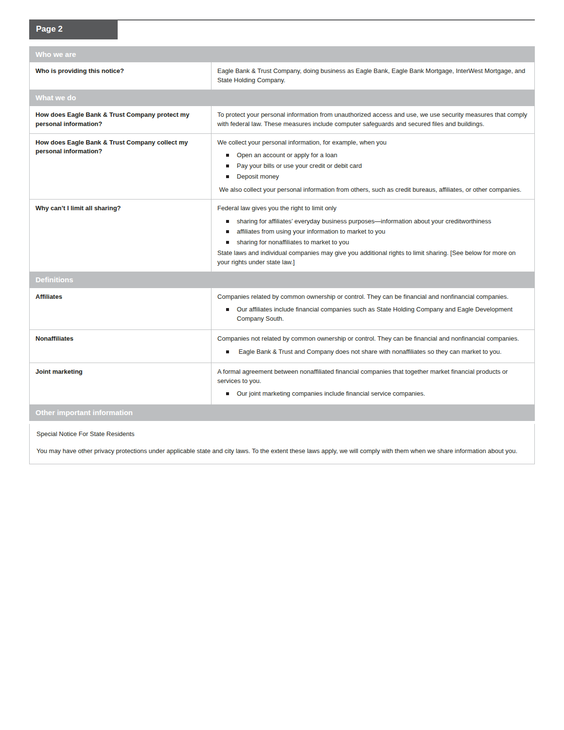Page 2
| Who we are |
| Who is providing this notice? | Eagle Bank & Trust Company, doing business as Eagle Bank, Eagle Bank Mortgage, InterWest Mortgage, and State Holding Company. |
| What we do |
| How does Eagle Bank & Trust Company protect my personal information? | To protect your personal information from unauthorized access and use, we use security measures that comply with federal law. These measures include computer safeguards and secured files and buildings. |
| How does Eagle Bank & Trust Company collect my personal information? | We collect your personal information, for example, when you Open an account or apply for a loan Pay your bills or use your credit or debit card Deposit money We also collect your personal information from others, such as credit bureaus, affiliates, or other companies. |
| Why can’t I limit all sharing? | Federal law gives you the right to limit only sharing for affiliates’ everyday business purposes—information about your creditworthiness affiliates from using your information to market to you sharing for nonaffiliates to market to you State laws and individual companies may give you additional rights to limit sharing. [See below for more on your rights under state law.] |
| Definitions |
| Affiliates | Companies related by common ownership or control. They can be financial and nonfinancial companies. Our affiliates include financial companies such as State Holding Company and Eagle Development Company South. |
| Nonaffiliates | Companies not related by common ownership or control. They can be financial and nonfinancial companies. Eagle Bank & Trust and Company does not share with nonaffiliates so they can market to you. |
| Joint marketing | A formal agreement between nonaffiliated financial companies that together market financial products or services to you. Our joint marketing companies include financial service companies. |
| Other important information |
Special Notice For State Residents
You may have other privacy protections under applicable state and city laws. To the extent these laws apply, we will comply with them when we share information about you.